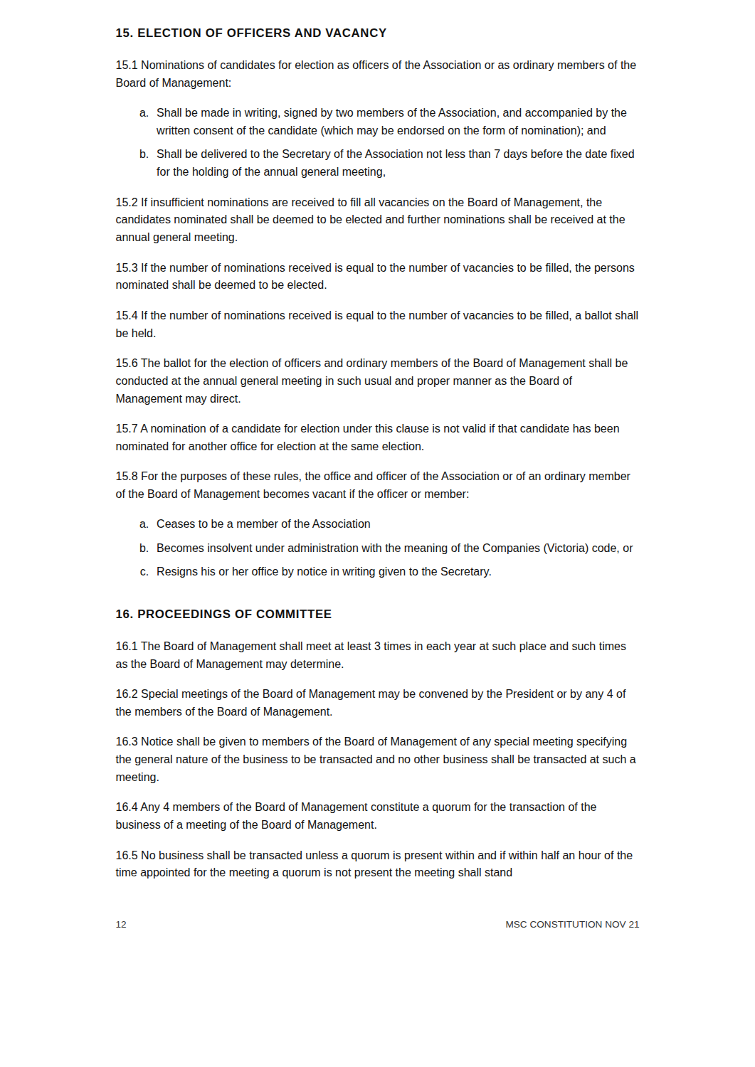15. ELECTION OF OFFICERS AND VACANCY
15.1 Nominations of candidates for election as officers of the Association or as ordinary members of the Board of Management:
Shall be made in writing, signed by two members of the Association, and accompanied by the written consent of the candidate (which may be endorsed on the form of nomination); and
Shall be delivered to the Secretary of the Association not less than 7 days before the date fixed for the holding of the annual general meeting,
15.2 If insufficient nominations are received to fill all vacancies on the Board of Management, the candidates nominated shall be deemed to be elected and further nominations shall be received at the annual general meeting.
15.3 If the number of nominations received is equal to the number of vacancies to be filled, the persons nominated shall be deemed to be elected.
15.4 If the number of nominations received is equal to the number of vacancies to be filled, a ballot shall be held.
15.6 The ballot for the election of officers and ordinary members of the Board of Management shall be conducted at the annual general meeting in such usual and proper manner as the Board of Management may direct.
15.7 A nomination of a candidate for election under this clause is not valid if that candidate has been nominated for another office for election at the same election.
15.8 For the purposes of these rules, the office and officer of the Association or of an ordinary member of the Board of Management becomes vacant if the officer or member:
Ceases to be a member of the Association
Becomes insolvent under administration with the meaning of the Companies (Victoria) code, or
Resigns his or her office by notice in writing given to the Secretary.
16. PROCEEDINGS OF COMMITTEE
16.1 The Board of Management shall meet at least 3 times in each year at such place and such times as the Board of Management may determine.
16.2 Special meetings of the Board of Management may be convened by the President or by any 4 of the members of the Board of Management.
16.3 Notice shall be given to members of the Board of Management of any special meeting specifying the general nature of the business to be transacted and no other business shall be transacted at such a meeting.
16.4 Any 4 members of the Board of Management constitute a quorum for the transaction of the business of a meeting of the Board of Management.
16.5 No business shall be transacted unless a quorum is present within and if within half an hour of the time appointed for the meeting a quorum is not present the meeting shall stand
12 MSC CONSTITUTION NOV 21